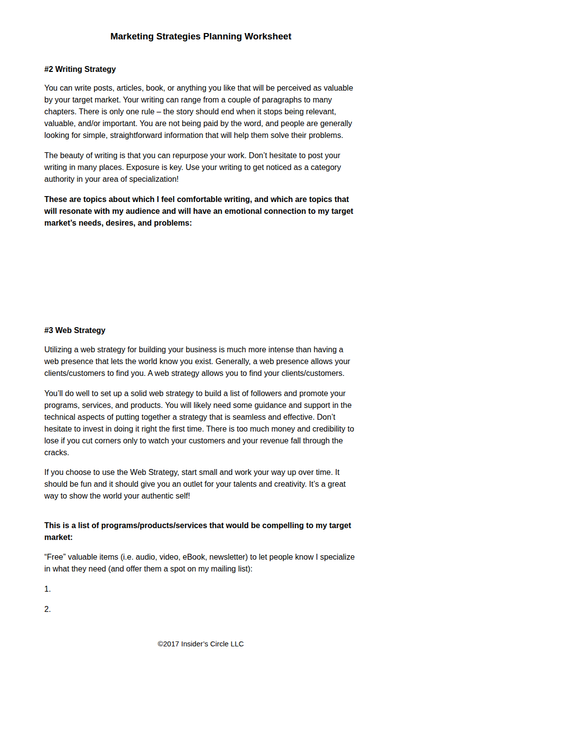Marketing Strategies Planning Worksheet
#2 Writing Strategy
You can write posts, articles, book, or anything you like that will be perceived as valuable by your target market. Your writing can range from a couple of paragraphs to many chapters. There is only one rule – the story should end when it stops being relevant, valuable, and/or important. You are not being paid by the word, and people are generally looking for simple, straightforward information that will help them solve their problems.
The beauty of writing is that you can repurpose your work. Don’t hesitate to post your writing in many places. Exposure is key. Use your writing to get noticed as a category authority in your area of specialization!
These are topics about which I feel comfortable writing, and which are topics that will resonate with my audience and will have an emotional connection to my target market’s needs, desires, and problems:
#3 Web Strategy
Utilizing a web strategy for building your business is much more intense than having a web presence that lets the world know you exist. Generally, a web presence allows your clients/customers to find you. A web strategy allows you to find your clients/customers.
You’ll do well to set up a solid web strategy to build a list of followers and promote your programs, services, and products. You will likely need some guidance and support in the technical aspects of putting together a strategy that is seamless and effective. Don’t hesitate to invest in doing it right the first time. There is too much money and credibility to lose if you cut corners only to watch your customers and your revenue fall through the cracks.
If you choose to use the Web Strategy, start small and work your way up over time. It should be fun and it should give you an outlet for your talents and creativity. It’s a great way to show the world your authentic self!
This is a list of programs/products/services that would be compelling to my target market:
“Free” valuable items (i.e. audio, video, eBook, newsletter) to let people know I specialize in what they need (and offer them a spot on my mailing list):
1.
2.
©2017 Insider’s Circle LLC